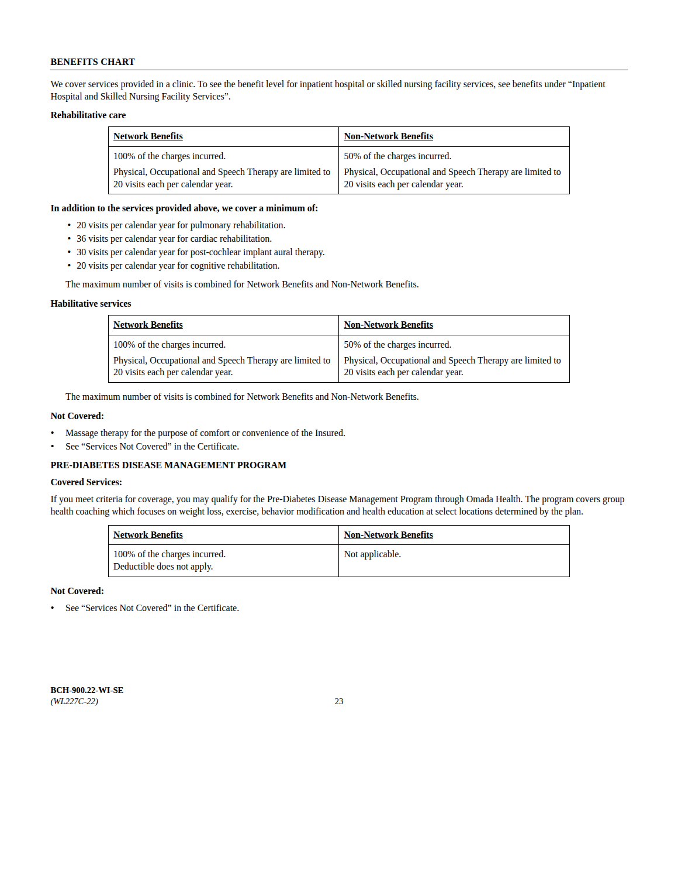BENEFITS CHART
We cover services provided in a clinic. To see the benefit level for inpatient hospital or skilled nursing facility services, see benefits under “Inpatient Hospital and Skilled Nursing Facility Services”.
Rehabilitative care
| Network Benefits | Non-Network Benefits |
| 100% of the charges incurred. Physical, Occupational and Speech Therapy are limited to 20 visits each per calendar year. | 50% of the charges incurred. Physical, Occupational and Speech Therapy are limited to 20 visits each per calendar year. |
In addition to the services provided above, we cover a minimum of:
20 visits per calendar year for pulmonary rehabilitation.
36 visits per calendar year for cardiac rehabilitation.
30 visits per calendar year for post-cochlear implant aural therapy.
20 visits per calendar year for cognitive rehabilitation.
The maximum number of visits is combined for Network Benefits and Non-Network Benefits.
Habilitative services
| Network Benefits | Non-Network Benefits |
| 100% of the charges incurred. Physical, Occupational and Speech Therapy are limited to 20 visits each per calendar year. | 50% of the charges incurred. Physical, Occupational and Speech Therapy are limited to 20 visits each per calendar year. |
The maximum number of visits is combined for Network Benefits and Non-Network Benefits.
Not Covered:
Massage therapy for the purpose of comfort or convenience of the Insured.
See “Services Not Covered” in the Certificate.
PRE-DIABETES DISEASE MANAGEMENT PROGRAM
Covered Services:
If you meet criteria for coverage, you may qualify for the Pre-Diabetes Disease Management Program through Omada Health. The program covers group health coaching which focuses on weight loss, exercise, behavior modification and health education at select locations determined by the plan.
| Network Benefits | Non-Network Benefits |
| 100% of the charges incurred. Deductible does not apply. | Not applicable. |
Not Covered:
See “Services Not Covered” in the Certificate.
BCH-900.22-WI-SE
(WL227C-22)23